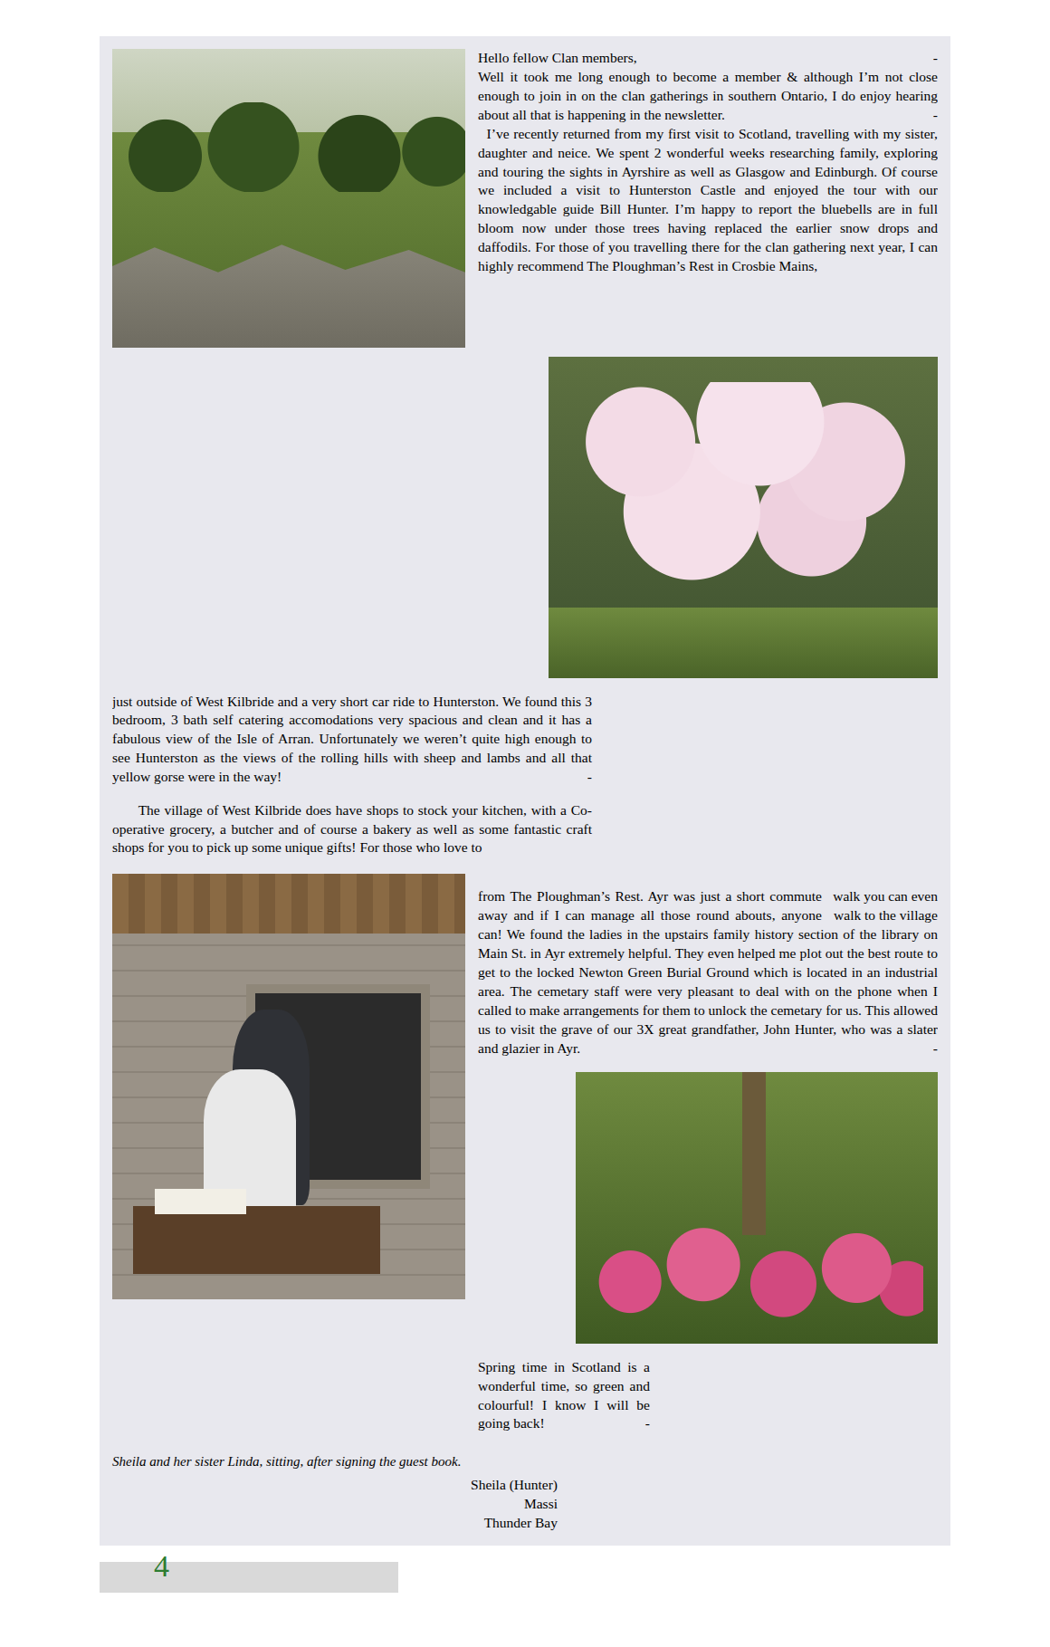Hello fellow Clan members, -
Well it took me long enough to become a member & although I’m not close enough to join in on the clan gatherings in southern Ontario, I do enjoy hearing about all that is happening in the newsletter. -
I’ve recently returned from my first visit to Scotland, travelling with my sister, daughter and neice. We spent 2 wonderful weeks researching family, exploring and touring the sights in Ayrshire as well as Glasgow and Edinburgh. Of course we included a visit to Hunterston Castle and enjoyed the tour with our knowledgable guide Bill Hunter. I’m happy to report the bluebells are in full bloom now under those trees having replaced the earlier snow drops and daffodils. For those of you travelling there for the clan gathering next year, I can highly recommend The Ploughman’s Rest in Crosbie Mains,
just outside of West Kilbride and a very short car ride to Hunterston. We found this 3 bedroom, 3 bath self catering accomodations very spacious and clean and it has a fabulous view of the Isle of Arran. Unfortunately we weren’t quite high enough to see Hunterston as the views of the rolling hills with sheep and lambs and all that yellow gorse were in the way! -
The village of West Kilbride does have shops to stock your kitchen, with a Co-operative grocery, a butcher and of course a bakery as well as some fantastic craft shops for you to pick up some unique gifts! For those who love to
walk you can even walk to the village
from The Ploughman’s Rest. Ayr was just a short commute away and if I can manage all those round abouts, anyone can! We found the ladies in the upstairs family history section of the library on Main St. in Ayr extremely helpful. They even helped me plot out the best route to get to the locked Newton Green Burial Ground which is located in an industrial area. The cemetary staff were very pleasant to deal with on the phone when I called to make arrangements for them to unlock the cemetary for us. This allowed us to visit the grave of our 3X great grandfather, John Hunter, who was a slater and glazier in Ayr. -
Spring time in Scotland is a wonderful time, so green and colourful! I know I will be going back! -
Sheila and her sister Linda, sitting, after signing the guest book.
Sheila (Hunter)
Massi
Thunder Bay
4